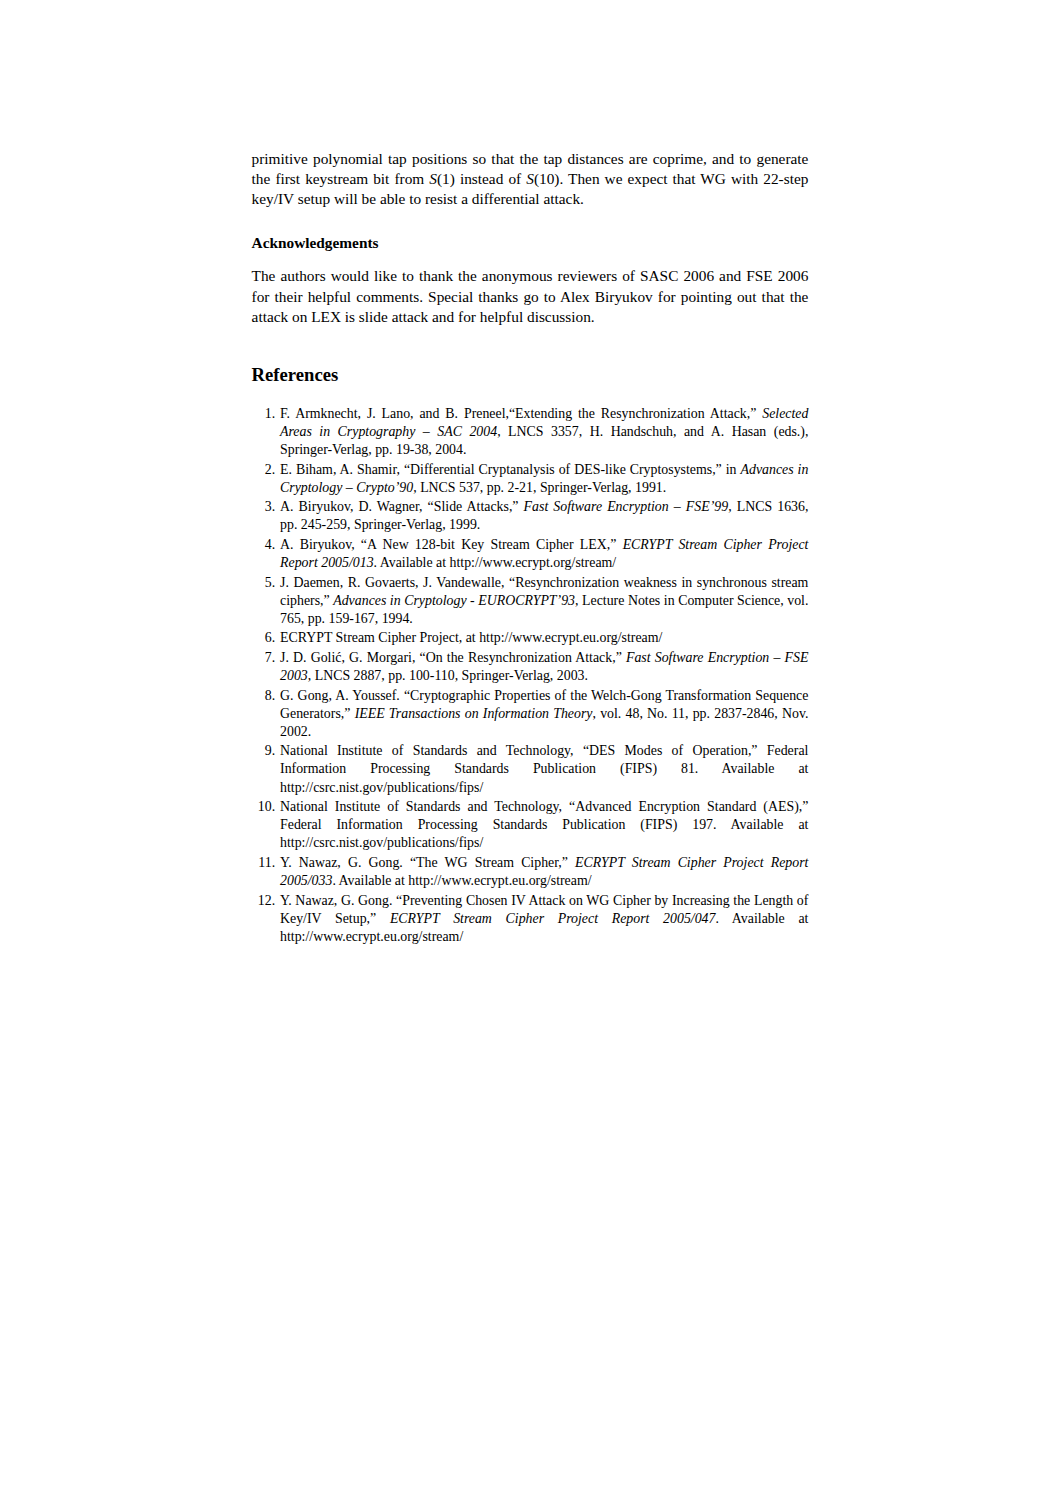primitive polynomial tap positions so that the tap distances are coprime, and to generate the first keystream bit from S(1) instead of S(10). Then we expect that WG with 22-step key/IV setup will be able to resist a differential attack.
Acknowledgements
The authors would like to thank the anonymous reviewers of SASC 2006 and FSE 2006 for their helpful comments. Special thanks go to Alex Biryukov for pointing out that the attack on LEX is slide attack and for helpful discussion.
References
F. Armknecht, J. Lano, and B. Preneel,“Extending the Resynchronization Attack,” Selected Areas in Cryptography – SAC 2004, LNCS 3357, H. Handschuh, and A. Hasan (eds.), Springer-Verlag, pp. 19-38, 2004.
E. Biham, A. Shamir, “Differential Cryptanalysis of DES-like Cryptosystems,” in Advances in Cryptology – Crypto’90, LNCS 537, pp. 2-21, Springer-Verlag, 1991.
A. Biryukov, D. Wagner, “Slide Attacks,” Fast Software Encryption – FSE’99, LNCS 1636, pp. 245-259, Springer-Verlag, 1999.
A. Biryukov, “A New 128-bit Key Stream Cipher LEX,” ECRYPT Stream Cipher Project Report 2005/013. Available at http://www.ecrypt.org/stream/
J. Daemen, R. Govaerts, J. Vandewalle, “Resynchronization weakness in synchronous stream ciphers,” Advances in Cryptology - EUROCRYPT’93, Lecture Notes in Computer Science, vol. 765, pp. 159-167, 1994.
ECRYPT Stream Cipher Project, at http://www.ecrypt.eu.org/stream/
J. D. Golić, G. Morgari, “On the Resynchronization Attack,” Fast Software Encryption – FSE 2003, LNCS 2887, pp. 100-110, Springer-Verlag, 2003.
G. Gong, A. Youssef. “Cryptographic Properties of the Welch-Gong Transformation Sequence Generators,” IEEE Transactions on Information Theory, vol. 48, No. 11, pp. 2837-2846, Nov. 2002.
National Institute of Standards and Technology, “DES Modes of Operation,” Federal Information Processing Standards Publication (FIPS) 81. Available at http://csrc.nist.gov/publications/fips/
National Institute of Standards and Technology, “Advanced Encryption Standard (AES),” Federal Information Processing Standards Publication (FIPS) 197. Available at http://csrc.nist.gov/publications/fips/
Y. Nawaz, G. Gong. “The WG Stream Cipher,” ECRYPT Stream Cipher Project Report 2005/033. Available at http://www.ecrypt.eu.org/stream/
Y. Nawaz, G. Gong. “Preventing Chosen IV Attack on WG Cipher by Increasing the Length of Key/IV Setup,” ECRYPT Stream Cipher Project Report 2005/047. Available at http://www.ecrypt.eu.org/stream/